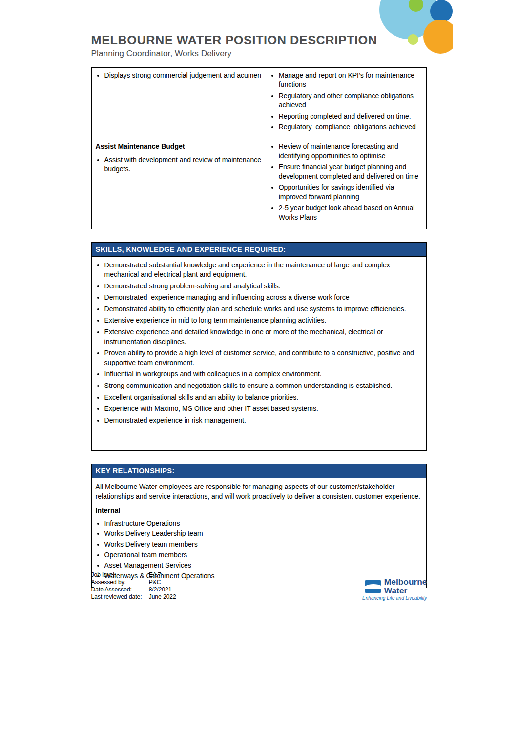MELBOURNE WATER POSITION DESCRIPTION
Planning Coordinator, Works Delivery
| Displays strong commercial judgement and acumen | Manage and report on KPI’s for maintenance functions Regulatory and other compliance obligations achieved Reporting completed and delivered on time. Regulatory compliance obligations achieved |
| Assist Maintenance Budget Assist with development and review of maintenance budgets. | Review of maintenance forecasting and identifying opportunities to optimise Ensure financial year budget planning and development completed and delivered on time Opportunities for savings identified via improved forward planning 2-5 year budget look ahead based on Annual Works Plans |
SKILLS, KNOWLEDGE AND EXPERIENCE REQUIRED:
Demonstrated substantial knowledge and experience in the maintenance of large and complex mechanical and electrical plant and equipment.
Demonstrated strong problem-solving and analytical skills.
Demonstrated experience managing and influencing across a diverse work force
Demonstrated ability to efficiently plan and schedule works and use systems to improve efficiencies.
Extensive experience in mid to long term maintenance planning activities.
Extensive experience and detailed knowledge in one or more of the mechanical, electrical or instrumentation disciplines.
Proven ability to provide a high level of customer service, and contribute to a constructive, positive and supportive team environment.
Influential in workgroups and with colleagues in a complex environment.
Strong communication and negotiation skills to ensure a common understanding is established.
Excellent organisational skills and an ability to balance priorities.
Experience with Maximo, MS Office and other IT asset based systems.
Demonstrated experience in risk management.
KEY RELATIONSHIPS:
All Melbourne Water employees are responsible for managing aspects of our customer/stakeholder relationships and service interactions, and will work proactively to deliver a consistent customer experience.
Internal
Infrastructure Operations
Works Delivery Leadership team
Works Delivery team members
Operational team members
Asset Management Services
Waterways & Catchment Operations
| Job level: | EA 7 |
| Assessed by: | P&C |
| Date Assessed: | 8/2/2021 |
| Last reviewed date: | June 2022 |
Melbourne Water Enhancing Life and Liveability